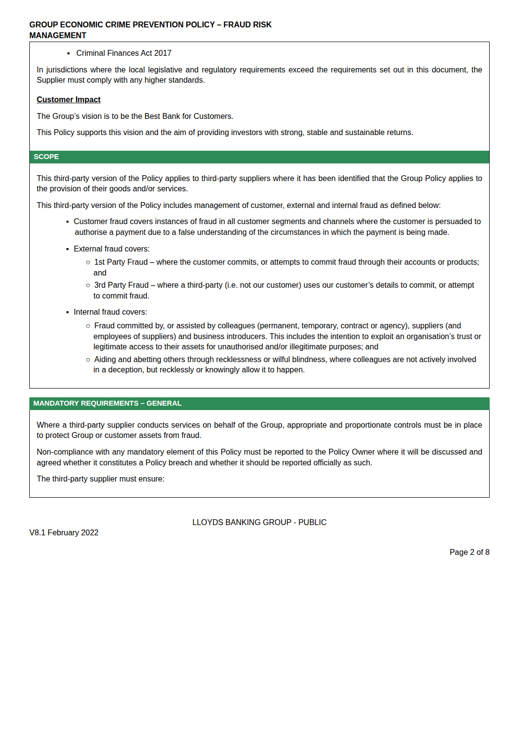GROUP ECONOMIC CRIME PREVENTION POLICY – FRAUD RISK
MANAGEMENT
▪ Criminal Finances Act 2017
In jurisdictions where the local legislative and regulatory requirements exceed the requirements set out in this document, the Supplier must comply with any higher standards.
Customer Impact
The Group’s vision is to be the Best Bank for Customers.
This Policy supports this vision and the aim of providing investors with strong, stable and sustainable returns.
SCOPE
This third-party version of the Policy applies to third-party suppliers where it has been identified that the Group Policy applies to the provision of their goods and/or services.
This third-party version of the Policy includes management of customer, external and internal fraud as defined below:
Customer fraud covers instances of fraud in all customer segments and channels where the customer is persuaded to authorise a payment due to a false understanding of the circumstances in which the payment is being made.
External fraud covers:
1st Party Fraud – where the customer commits, or attempts to commit fraud through their accounts or products; and
3rd Party Fraud – where a third-party (i.e. not our customer) uses our customer’s details to commit, or attempt to commit fraud.
Internal fraud covers:
Fraud committed by, or assisted by colleagues (permanent, temporary, contract or agency), suppliers (and employees of suppliers) and business introducers. This includes the intention to exploit an organisation’s trust or legitimate access to their assets for unauthorised and/or illegitimate purposes; and
Aiding and abetting others through recklessness or wilful blindness, where colleagues are not actively involved in a deception, but recklessly or knowingly allow it to happen.
MANDATORY REQUIREMENTS – GENERAL
Where a third-party supplier conducts services on behalf of the Group, appropriate and proportionate controls must be in place to protect Group or customer assets from fraud.
Non-compliance with any mandatory element of this Policy must be reported to the Policy Owner where it will be discussed and agreed whether it constitutes a Policy breach and whether it should be reported officially as such.
The third-party supplier must ensure:
LLOYDS BANKING GROUP - PUBLIC
V8.1 February 2022
Page 2 of 8